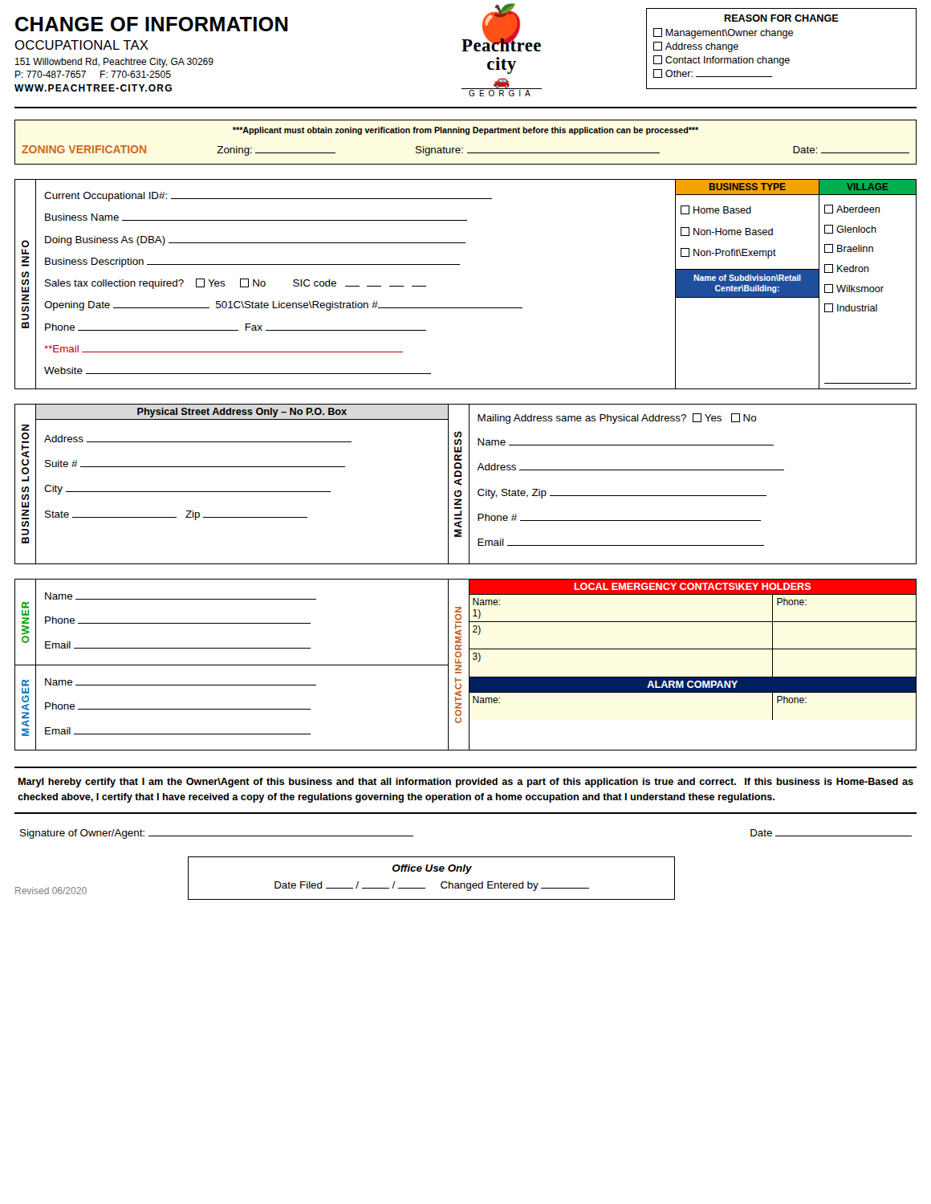CHANGE OF INFORMATION
OCCUPATIONAL TAX
151 Willowbend Rd, Peachtree City, GA 30269
P: 770-487-7657 F: 770-631-2505
WWW.PEACHTREE-CITY.ORG
🍎
Peachtree
city
🚗
GEORGIA
REASON FOR CHANGE
Management\Owner change
Address change
Contact Information change
Other:
***Applicant must obtain zoning verification from Planning Department before this application can be processed***
ZONING VERIFICATION
Zoning:
Signature:
Date:
BUSINESS INFO
Current Occupational ID#:
Business Name
Doing Business As (DBA)
Business Description
Sales tax collection required? Yes No SIC code
Opening Date 501C\State License\Registration #
Phone Fax
**Email
Website
BUSINESS TYPE
Home Based
Non-Home Based
Non-Profit\Exempt
Name of Subdivision\Retail
Center\Building:
VILLAGE
Aberdeen
Glenloch
Braelinn
Kedron
Wilksmoor
Industrial
BUSINESS LOCATION
Physical Street Address Only – No P.O. Box
Address
Suite #
City
State Zip
MAILING ADDRESS
Mailing Address same as Physical Address? Yes No
Name
Address
City, State, Zip
Phone #
Email
OWNER
Name
Phone
Email
MANAGER
Name
Phone
Email
CONTACT INFORMATION
LOCAL EMERGENCY CONTACTS\KEY HOLDERS
| Name: 1) | Phone: |
| 2) | |
| 3) | |
ALARM COMPANY
| Name: | Phone: |
MaryI hereby certify that I am the Owner\Agent of this business and that all information provided as a part of this application is true and correct. If this business is Home-Based as checked above, I certify that I have received a copy of the regulations governing the operation of a home occupation and that I understand these regulations.
Signature of Owner/Agent:
Date
Revised 06/2020
Office Use Only
Date Filed / / Changed Entered by